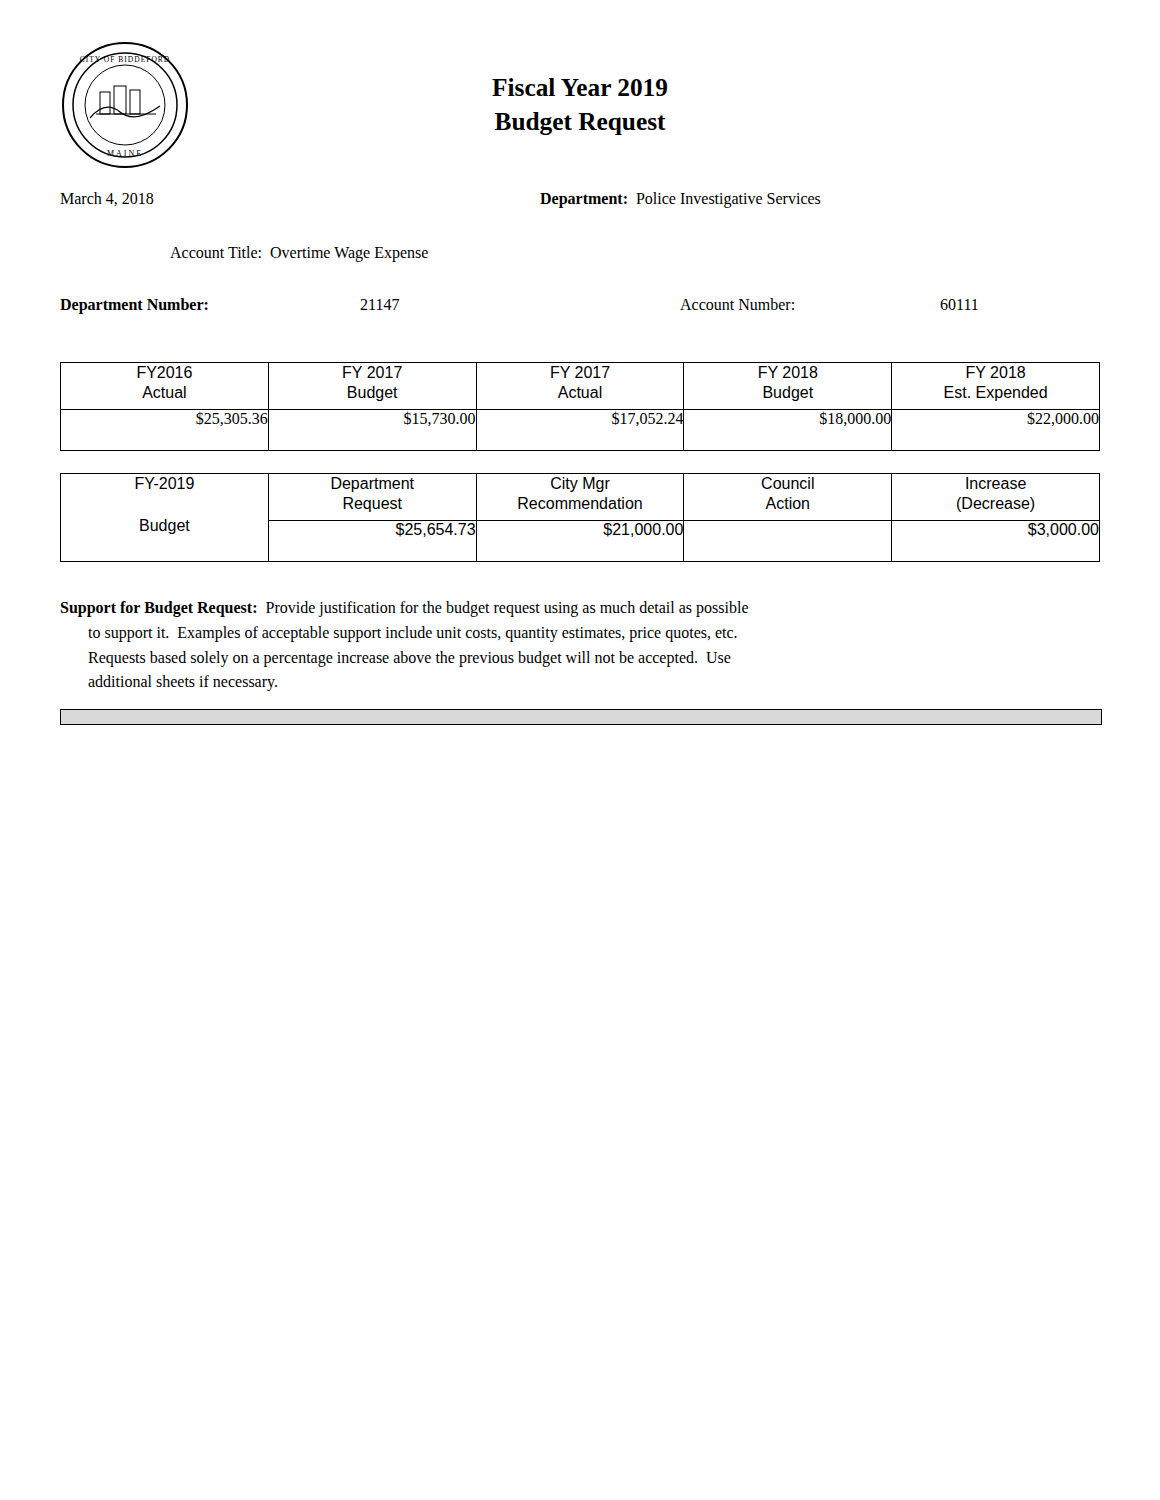CITY OF BIDDEFORD MAINE
Fiscal Year 2019
Budget Request
March 4, 2018 Department: Police Investigative Services
Account Title: Overtime Wage Expense
Department Number: 21147 Account Number: 60111
| FY2016 Actual | FY 2017 Budget | FY 2017 Actual | FY 2018 Budget | FY 2018 Est. Expended |
| $25,305.36 | $15,730.00 | $17,052.24 | $18,000.00 | $22,000.00 |
| FY-2019 Budget | Department Request | City Mgr Recommendation | Council Action | Increase (Decrease) |
| $25,654.73 | $21,000.00 | | $3,000.00 |
Support for Budget Request: Provide justification for the budget request using as much detail as possible to support it. Examples of acceptable support include unit costs, quantity estimates, price quotes, etc. Requests based solely on a percentage increase above the previous budget will not be accepted. Use additional sheets if necessary.